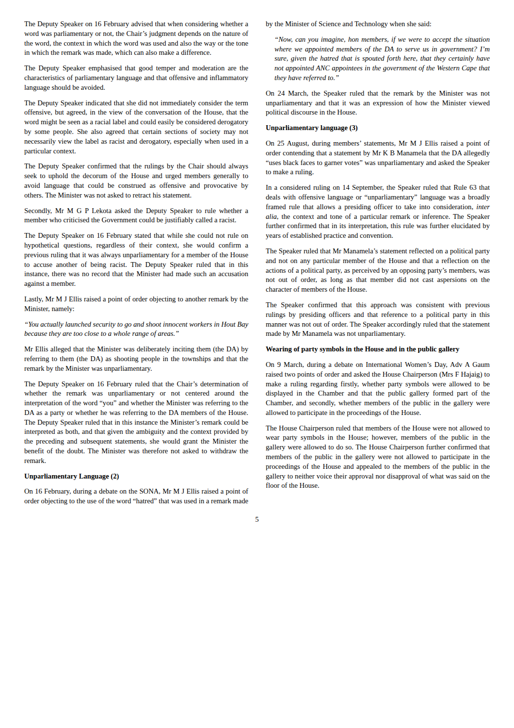The Deputy Speaker on 16 February advised that when considering whether a word was parliamentary or not, the Chair’s judgment depends on the nature of the word, the context in which the word was used and also the way or the tone in which the remark was made, which can also make a difference.
The Deputy Speaker emphasised that good temper and moderation are the characteristics of parliamentary language and that offensive and inflammatory language should be avoided.
The Deputy Speaker indicated that she did not immediately consider the term offensive, but agreed, in the view of the conversation of the House, that the word might be seen as a racial label and could easily be considered derogatory by some people. She also agreed that certain sections of society may not necessarily view the label as racist and derogatory, especially when used in a particular context.
The Deputy Speaker confirmed that the rulings by the Chair should always seek to uphold the decorum of the House and urged members generally to avoid language that could be construed as offensive and provocative by others. The Minister was not asked to retract his statement.
Secondly, Mr M G P Lekota asked the Deputy Speaker to rule whether a member who criticised the Government could be justifiably called a racist.
The Deputy Speaker on 16 February stated that while she could not rule on hypothetical questions, regardless of their context, she would confirm a previous ruling that it was always unparliamentary for a member of the House to accuse another of being racist. The Deputy Speaker ruled that in this instance, there was no record that the Minister had made such an accusation against a member.
Lastly, Mr M J Ellis raised a point of order objecting to another remark by the Minister, namely:
“You actually launched security to go and shoot innocent workers in Hout Bay because they are too close to a whole range of areas.”
Mr Ellis alleged that the Minister was deliberately inciting them (the DA) by referring to them (the DA) as shooting people in the townships and that the remark by the Minister was unparliamentary.
The Deputy Speaker on 16 February ruled that the Chair’s determination of whether the remark was unparliamentary or not centered around the interpretation of the word “you” and whether the Minister was referring to the DA as a party or whether he was referring to the DA members of the House. The Deputy Speaker ruled that in this instance the Minister’s remark could be interpreted as both, and that given the ambiguity and the context provided by the preceding and subsequent statements, she would grant the Minister the benefit of the doubt. The Minister was therefore not asked to withdraw the remark.
Unparliamentary Language (2)
On 16 February, during a debate on the SONA, Mr M J Ellis raised a point of order objecting to the use of the word “hatred” that was used in a remark made by the Minister of Science and Technology when she said:
“Now, can you imagine, hon members, if we were to accept the situation where we appointed members of the DA to serve us in government? I’m sure, given the hatred that is spouted forth here, that they certainly have not appointed ANC appointees in the government of the Western Cape that they have referred to.”
On 24 March, the Speaker ruled that the remark by the Minister was not unparliamentary and that it was an expression of how the Minister viewed political discourse in the House.
Unparliamentary language (3)
On 25 August, during members’ statements, Mr M J Ellis raised a point of order contending that a statement by Mr K B Manamela that the DA allegedly “uses black faces to garner votes” was unparliamentary and asked the Speaker to make a ruling.
In a considered ruling on 14 September, the Speaker ruled that Rule 63 that deals with offensive language or “unparliamentary” language was a broadly framed rule that allows a presiding officer to take into consideration, inter alia, the context and tone of a particular remark or inference. The Speaker further confirmed that in its interpretation, this rule was further elucidated by years of established practice and convention.
The Speaker ruled that Mr Manamela’s statement reflected on a political party and not on any particular member of the House and that a reflection on the actions of a political party, as perceived by an opposing party’s members, was not out of order, as long as that member did not cast aspersions on the character of members of the House.
The Speaker confirmed that this approach was consistent with previous rulings by presiding officers and that reference to a political party in this manner was not out of order. The Speaker accordingly ruled that the statement made by Mr Manamela was not unparliamentary.
Wearing of party symbols in the House and in the public gallery
On 9 March, during a debate on International Women’s Day, Adv A Gaum raised two points of order and asked the House Chairperson (Mrs F Hajaig) to make a ruling regarding firstly, whether party symbols were allowed to be displayed in the Chamber and that the public gallery formed part of the Chamber, and secondly, whether members of the public in the gallery were allowed to participate in the proceedings of the House.
The House Chairperson ruled that members of the House were not allowed to wear party symbols in the House; however, members of the public in the gallery were allowed to do so. The House Chairperson further confirmed that members of the public in the gallery were not allowed to participate in the proceedings of the House and appealed to the members of the public in the gallery to neither voice their approval nor disapproval of what was said on the floor of the House.
5